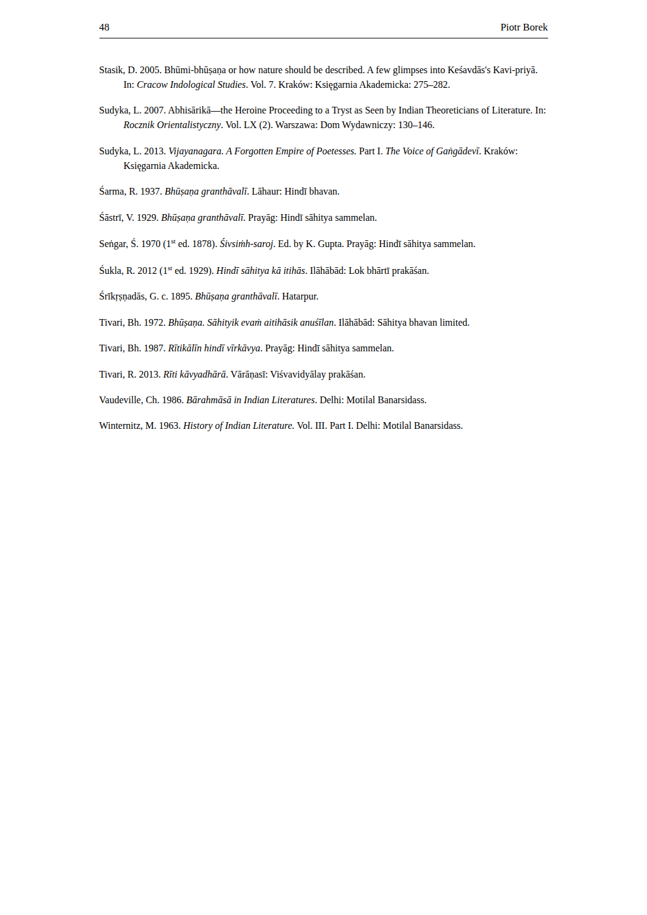48 Piotr Borek
Stasik, D. 2005. Bhūmi-bhūṣaṇa or how nature should be described. A few glimpses into Keśavdās's Kavi-priyā. In: Cracow Indological Studies. Vol. 7. Kraków: Księgarnia Akademicka: 275–282.
Sudyka, L. 2007. Abhisārikā—the Heroine Proceeding to a Tryst as Seen by Indian Theoreticians of Literature. In: Rocznik Orientalistyczny. Vol. LX (2). Warszawa: Dom Wydawniczy: 130–146.
Sudyka, L. 2013. Vijayanagara. A Forgotten Empire of Poetesses. Part I. The Voice of Gaṅgādevī. Kraków: Księgarnia Akademicka.
Śarma, R. 1937. Bhūṣaṇa granthāvalī. Lāhaur: Hindī bhavan.
Śāstrī, V. 1929. Bhūṣaṇa granthāvalī. Prayāg: Hindī sāhitya sammelan.
Seṅgar, Ś. 1970 (1st ed. 1878). Śivsiṁh-saroj. Ed. by K. Gupta. Prayāg: Hindī sāhitya sammelan.
Śukla, R. 2012 (1st ed. 1929). Hindī sāhitya kā itihās. Ilāhābād: Lok bhārtī prakāśan.
Śrīkṛṣṇadās, G. c. 1895. Bhūṣaṇa granthāvalī. Hatarpur.
Tivari, Bh. 1972. Bhūṣaṇa. Sāhityik evaṁ aitihāsik anuśīlan. Ilāhābād: Sāhitya bhavan limited.
Tivari, Bh. 1987. Rītikālīn hindī vīrkāvya. Prayāg: Hindī sāhitya sammelan.
Tivari, R. 2013. Rīti kāvyadhārā. Vārāṇasī: Viśvavidyālay prakāśan.
Vaudeville, Ch. 1986. Bārahmāsā in Indian Literatures. Delhi: Motilal Banarsidass.
Winternitz, M. 1963. History of Indian Literature. Vol. III. Part I. Delhi: Motilal Banarsidass.